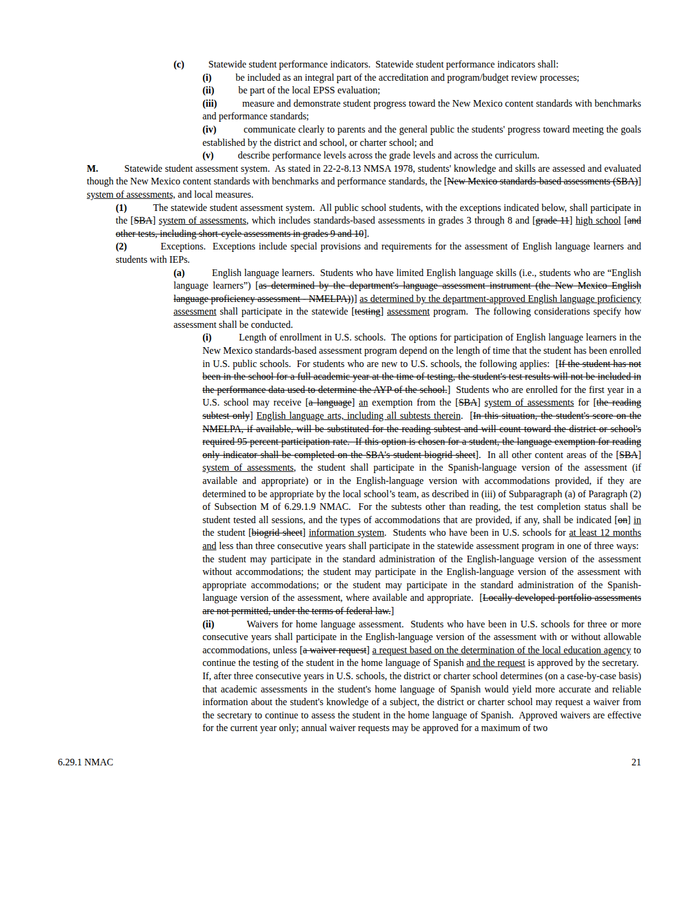(c) Statewide student performance indicators. Statewide student performance indicators shall:
(i) be included as an integral part of the accreditation and program/budget review processes;
(ii) be part of the local EPSS evaluation;
(iii) measure and demonstrate student progress toward the New Mexico content standards with benchmarks and performance standards;
(iv) communicate clearly to parents and the general public the students' progress toward meeting the goals established by the district and school, or charter school; and
(v) describe performance levels across the grade levels and across the curriculum.
M. Statewide student assessment system. As stated in 22-2-8.13 NMSA 1978, students' knowledge and skills are assessed and evaluated though the New Mexico content standards with benchmarks and performance standards, the [New Mexico standards-based assessments (SBA)] system of assessments, and local measures.
(1) The statewide student assessment system. All public school students, with the exceptions indicated below, shall participate in the [SBA] system of assessments, which includes standards-based assessments in grades 3 through 8 and [grade 11] high school [and other tests, including short-cycle assessments in grades 9 and 10].
(2) Exceptions. Exceptions include special provisions and requirements for the assessment of English language learners and students with IEPs.
(a) English language learners. Students who have limited English language skills (i.e., students who are “English language learners”) [as determined by the department's language assessment instrument (the New Mexico English language proficiency assessment - NMELPA))] as determined by the department-approved English language proficiency assessment shall participate in the statewide [testing] assessment program. The following considerations specify how assessment shall be conducted.
(i) Length of enrollment in U.S. schools. The options for participation of English language learners in the New Mexico standards-based assessment program depend on the length of time that the student has been enrolled in U.S. public schools. For students who are new to U.S. schools, the following applies: [If the student has not been in the school for a full academic year at the time of testing, the student's test results will not be included in the performance data used to determine the AYP of the school.] Students who are enrolled for the first year in a U.S. school may receive [a language] an exemption from the [SBA] system of assessments for [the reading subtest only] English language arts, including all subtests therein. [In this situation, the student's score on the NMELPA, if available, will be substituted for the reading subtest and will count toward the district or school's required 95 percent participation rate. If this option is chosen for a student, the language exemption for reading only indicator shall be completed on the SBA's student biogrid sheet]. In all other content areas of the [SBA] system of assessments, the student shall participate in the Spanish-language version of the assessment (if available and appropriate) or in the English-language version with accommodations provided, if they are determined to be appropriate by the local school’s team, as described in (iii) of Subparagraph (a) of Paragraph (2) of Subsection M of 6.29.1.9 NMAC. For the subtests other than reading, the test completion status shall be student tested all sessions, and the types of accommodations that are provided, if any, shall be indicated [on] in the student [biogrid sheet] information system. Students who have been in U.S. schools for at least 12 months and less than three consecutive years shall participate in the statewide assessment program in one of three ways: the student may participate in the standard administration of the English-language version of the assessment without accommodations; the student may participate in the English-language version of the assessment with appropriate accommodations; or the student may participate in the standard administration of the Spanish-language version of the assessment, where available and appropriate. [Locally developed portfolio assessments are not permitted, under the terms of federal law.]
(ii) Waivers for home language assessment. Students who have been in U.S. schools for three or more consecutive years shall participate in the English-language version of the assessment with or without allowable accommodations, unless [a waiver request] a request based on the determination of the local education agency to continue the testing of the student in the home language of Spanish and the request is approved by the secretary. If, after three consecutive years in U.S. schools, the district or charter school determines (on a case-by-case basis) that academic assessments in the student's home language of Spanish would yield more accurate and reliable information about the student's knowledge of a subject, the district or charter school may request a waiver from the secretary to continue to assess the student in the home language of Spanish. Approved waivers are effective for the current year only; annual waiver requests may be approved for a maximum of two
6.29.1 NMAC 21